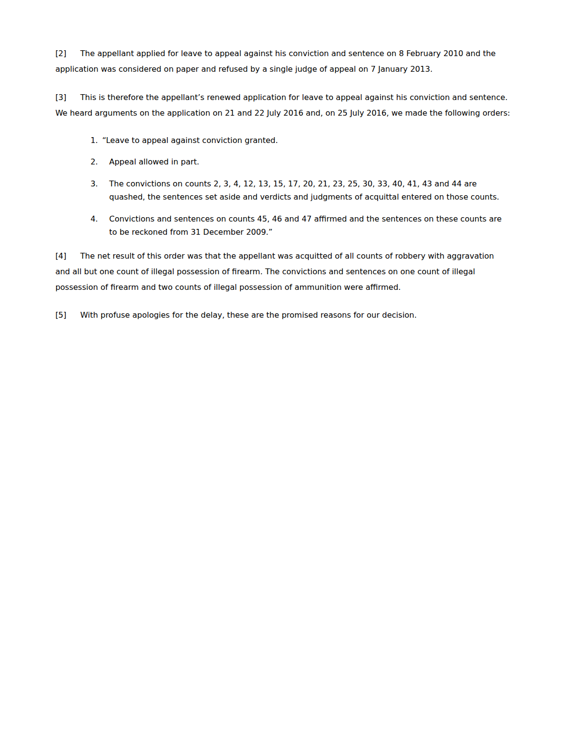[2] The appellant applied for leave to appeal against his conviction and sentence on 8 February 2010 and the application was considered on paper and refused by a single judge of appeal on 7 January 2013.
[3] This is therefore the appellant’s renewed application for leave to appeal against his conviction and sentence. We heard arguments on the application on 21 and 22 July 2016 and, on 25 July 2016, we made the following orders:
1.“Leave to appeal against conviction granted.
2. Appeal allowed in part.
3. The convictions on counts 2, 3, 4, 12, 13, 15, 17, 20, 21, 23, 25, 30, 33, 40, 41, 43 and 44 are quashed, the sentences set aside and verdicts and judgments of acquittal entered on those counts.
4. Convictions and sentences on counts 45, 46 and 47 affirmed and the sentences on these counts are to be reckoned from 31 December 2009.”
[4] The net result of this order was that the appellant was acquitted of all counts of robbery with aggravation and all but one count of illegal possession of firearm. The convictions and sentences on one count of illegal possession of firearm and two counts of illegal possession of ammunition were affirmed.
[5] With profuse apologies for the delay, these are the promised reasons for our decision.